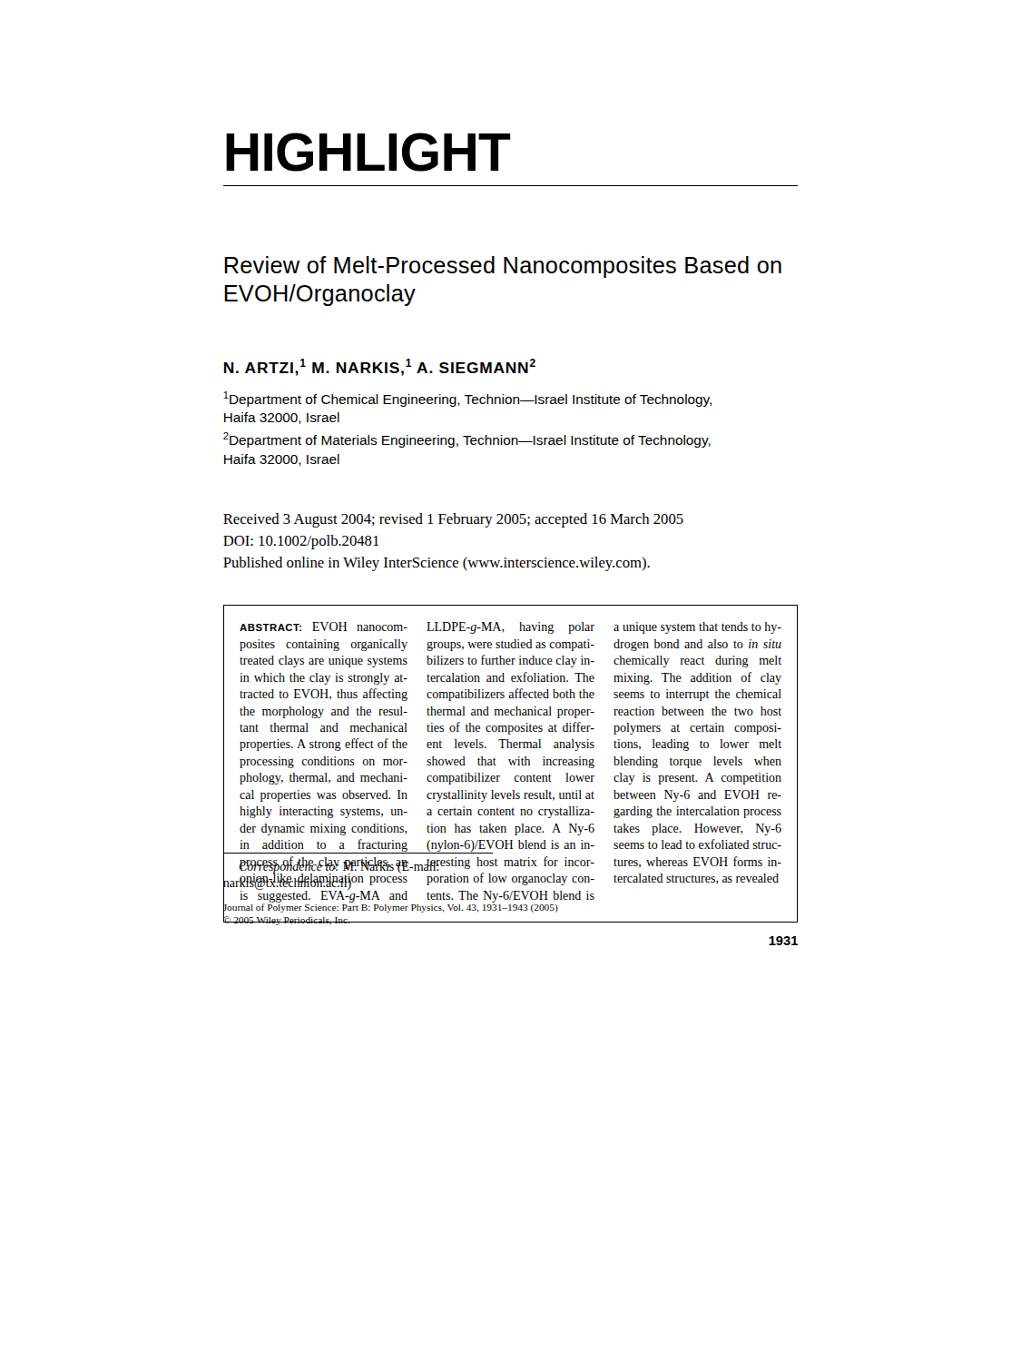HIGHLIGHT
Review of Melt-Processed Nanocomposites Based on
EVOH/Organoclay
N. ARTZI,1 M. NARKIS,1 A. SIEGMANN2
1Department of Chemical Engineering, Technion—Israel Institute of Technology,
Haifa 32000, Israel
2Department of Materials Engineering, Technion—Israel Institute of Technology,
Haifa 32000, Israel
Received 3 August 2004; revised 1 February 2005; accepted 16 March 2005
DOI: 10.1002/polb.20481
Published online in Wiley InterScience (www.interscience.wiley.com).
ABSTRACT: EVOH nanocomposites containing organically treated clays are unique systems in which the clay is strongly attracted to EVOH, thus affecting the morphology and the resultant thermal and mechanical properties. A strong effect of the processing conditions on morphology, thermal, and mechanical properties was observed. In highly interacting systems, under dynamic mixing conditions, in addition to a fracturing process of the clay particles, an onion-like delamination process is suggested. EVA-g-MA and LLDPE-g-MA, having polar groups, were studied as compatibilizers to further induce clay intercalation and exfoliation. The compatibilizers affected both the thermal and mechanical properties of the composites at different levels. Thermal analysis showed that with increasing compatibilizer content lower crystallinity levels result, until at a certain content no crystallization has taken place. A Ny-6 (nylon-6)/EVOH blend is an interesting host matrix for incorporation of low organoclay contents. The Ny-6/EVOH blend is a unique system that tends to hydrogen bond and also to in situ chemically react during melt mixing. The addition of clay seems to interrupt the chemical reaction between the two host polymers at certain compositions, leading to lower melt blending torque levels when clay is present. A competition between Ny-6 and EVOH regarding the intercalation process takes place. However, Ny-6 seems to lead to exfoliated structures, whereas EVOH forms intercalated structures, as revealed
Correspondence to: M. Narkis (E-mail: narkis@tx.technion.ac.il)
Journal of Polymer Science: Part B: Polymer Physics, Vol. 43, 1931–1943 (2005)
© 2005 Wiley Periodicals, Inc.
1931